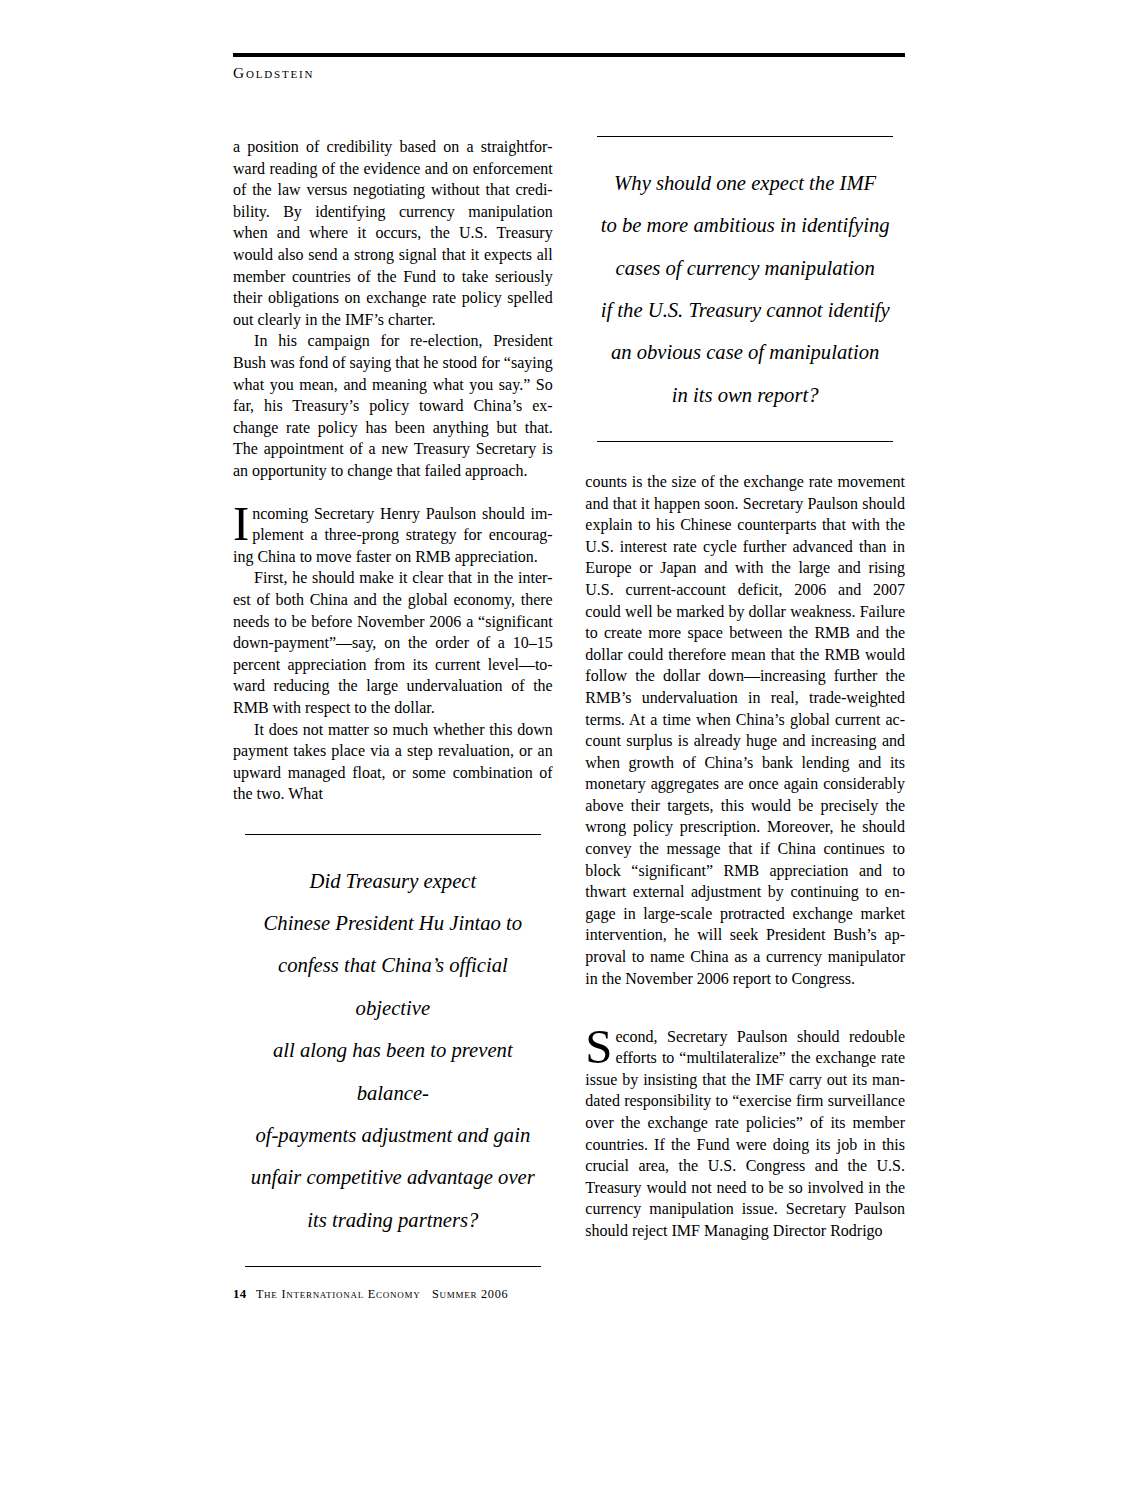Goldstein
a position of credibility based on a straightforward reading of the evidence and on enforcement of the law versus negotiating without that credibility. By identifying currency manipulation when and where it occurs, the U.S. Treasury would also send a strong signal that it expects all member countries of the Fund to take seriously their obligations on exchange rate policy spelled out clearly in the IMF’s charter.
In his campaign for re-election, President Bush was fond of saying that he stood for “saying what you mean, and meaning what you say.” So far, his Treasury’s policy toward China’s exchange rate policy has been anything but that. The appointment of a new Treasury Secretary is an opportunity to change that failed approach.
Incoming Secretary Henry Paulson should implement a three-prong strategy for encouraging China to move faster on RMB appreciation.
First, he should make it clear that in the interest of both China and the global economy, there needs to be before November 2006 a “significant down-payment”—say, on the order of a 10–15 percent appreciation from its current level—toward reducing the large undervaluation of the RMB with respect to the dollar.
It does not matter so much whether this down payment takes place via a step revaluation, or an upward managed float, or some combination of the two. What
Did Treasury expect
Chinese President Hu Jintao to
confess that China’s official objective
all along has been to prevent balance-
of-payments adjustment and gain
unfair competitive advantage over
its trading partners?
Why should one expect the IMF
to be more ambitious in identifying
cases of currency manipulation
if the U.S. Treasury cannot identify
an obvious case of manipulation
in its own report?
counts is the size of the exchange rate movement and that it happen soon. Secretary Paulson should explain to his Chinese counterparts that with the U.S. interest rate cycle further advanced than in Europe or Japan and with the large and rising U.S. current-account deficit, 2006 and 2007 could well be marked by dollar weakness. Failure to create more space between the RMB and the dollar could therefore mean that the RMB would follow the dollar down—increasing further the RMB’s undervaluation in real, trade-weighted terms. At a time when China’s global current account surplus is already huge and increasing and when growth of China’s bank lending and its monetary aggregates are once again considerably above their targets, this would be precisely the wrong policy prescription. Moreover, he should convey the message that if China continues to block “significant” RMB appreciation and to thwart external adjustment by continuing to engage in large-scale protracted exchange market intervention, he will seek President Bush’s approval to name China as a currency manipulator in the November 2006 report to Congress.
Second, Secretary Paulson should redouble efforts to “multilateralize” the exchange rate issue by insisting that the IMF carry out its mandated responsibility to “exercise firm surveillance over the exchange rate policies” of its member countries. If the Fund were doing its job in this crucial area, the U.S. Congress and the U.S. Treasury would not need to be so involved in the currency manipulation issue. Secretary Paulson should reject IMF Managing Director Rodrigo
14 The International Economy Summer 2006